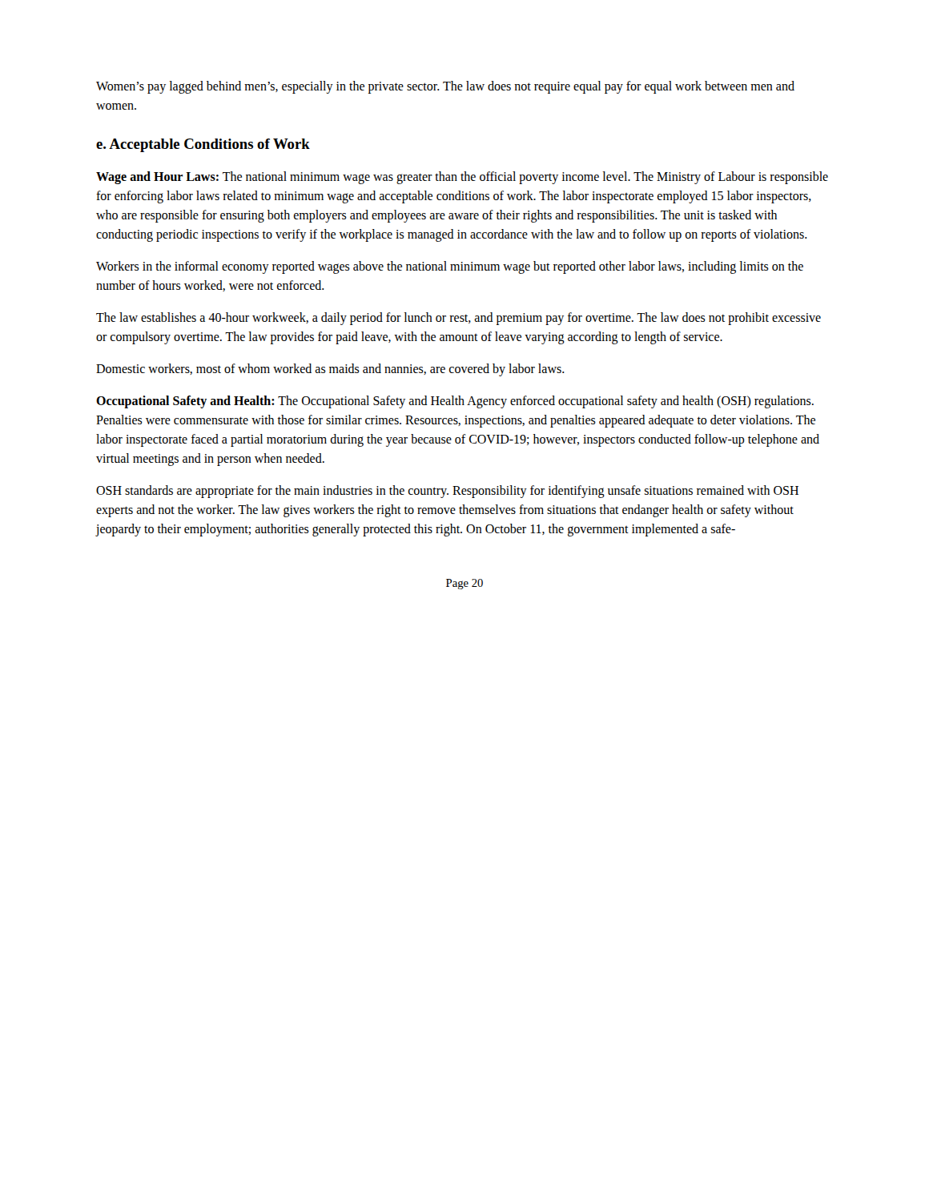Women’s pay lagged behind men’s, especially in the private sector. The law does not require equal pay for equal work between men and women.
e. Acceptable Conditions of Work
Wage and Hour Laws: The national minimum wage was greater than the official poverty income level. The Ministry of Labour is responsible for enforcing labor laws related to minimum wage and acceptable conditions of work. The labor inspectorate employed 15 labor inspectors, who are responsible for ensuring both employers and employees are aware of their rights and responsibilities. The unit is tasked with conducting periodic inspections to verify if the workplace is managed in accordance with the law and to follow up on reports of violations.
Workers in the informal economy reported wages above the national minimum wage but reported other labor laws, including limits on the number of hours worked, were not enforced.
The law establishes a 40-hour workweek, a daily period for lunch or rest, and premium pay for overtime. The law does not prohibit excessive or compulsory overtime. The law provides for paid leave, with the amount of leave varying according to length of service.
Domestic workers, most of whom worked as maids and nannies, are covered by labor laws.
Occupational Safety and Health: The Occupational Safety and Health Agency enforced occupational safety and health (OSH) regulations. Penalties were commensurate with those for similar crimes. Resources, inspections, and penalties appeared adequate to deter violations. The labor inspectorate faced a partial moratorium during the year because of COVID-19; however, inspectors conducted follow-up telephone and virtual meetings and in person when needed.
OSH standards are appropriate for the main industries in the country. Responsibility for identifying unsafe situations remained with OSH experts and not the worker. The law gives workers the right to remove themselves from situations that endanger health or safety without jeopardy to their employment; authorities generally protected this right. On October 11, the government implemented a safe-
Page 20